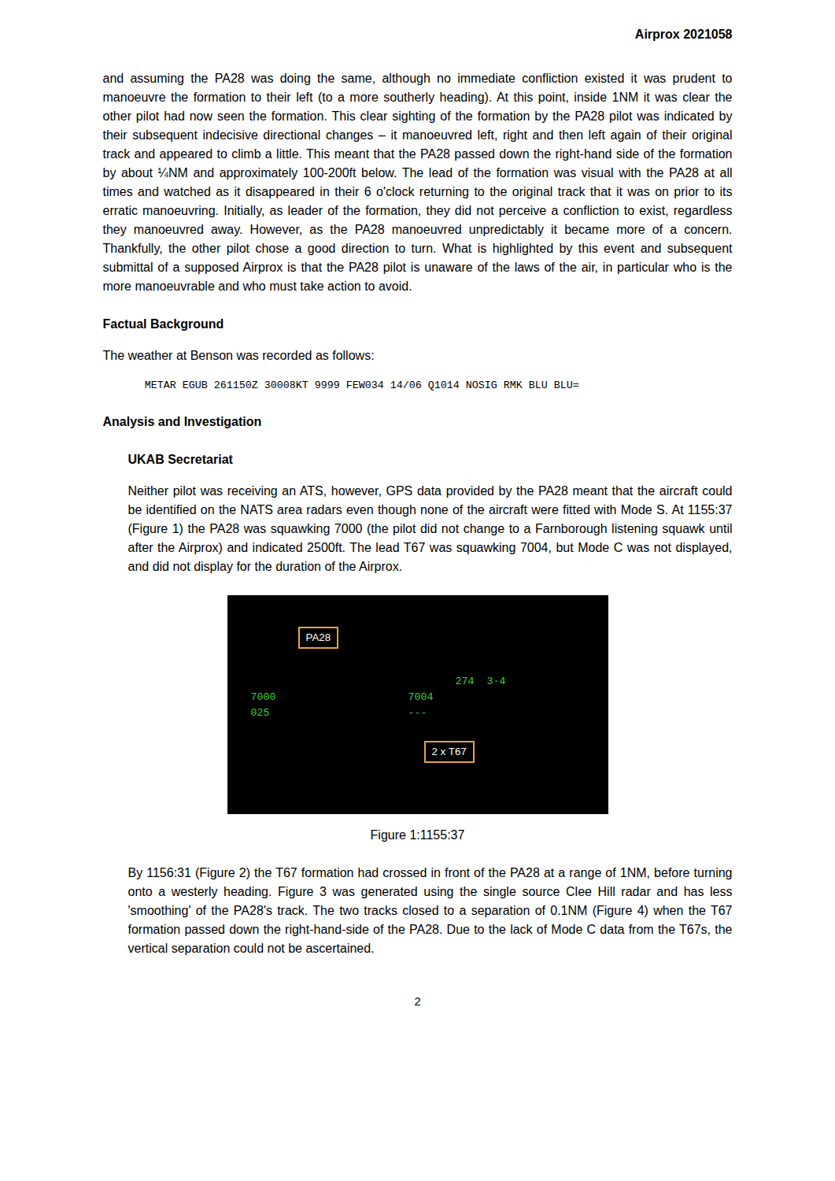Airprox 2021058
and assuming the PA28 was doing the same, although no immediate confliction existed it was prudent to manoeuvre the formation to their left (to a more southerly heading). At this point, inside 1NM it was clear the other pilot had now seen the formation. This clear sighting of the formation by the PA28 pilot was indicated by their subsequent indecisive directional changes – it manoeuvred left, right and then left again of their original track and appeared to climb a little. This meant that the PA28 passed down the right-hand side of the formation by about ¼NM and approximately 100-200ft below. The lead of the formation was visual with the PA28 at all times and watched as it disappeared in their 6 o'clock returning to the original track that it was on prior to its erratic manoeuvring. Initially, as leader of the formation, they did not perceive a confliction to exist, regardless they manoeuvred away. However, as the PA28 manoeuvred unpredictably it became more of a concern. Thankfully, the other pilot chose a good direction to turn. What is highlighted by this event and subsequent submittal of a supposed Airprox is that the PA28 pilot is unaware of the laws of the air, in particular who is the more manoeuvrable and who must take action to avoid.
Factual Background
The weather at Benson was recorded as follows:
METAR EGUB 261150Z 30008KT 9999 FEW034 14/06 Q1014 NOSIG RMK BLU BLU=
Analysis and Investigation
UKAB Secretariat
Neither pilot was receiving an ATS, however, GPS data provided by the PA28 meant that the aircraft could be identified on the NATS area radars even though none of the aircraft were fitted with Mode S. At 1155:37 (Figure 1) the PA28 was squawking 7000 (the pilot did not change to a Farnborough listening squawk until after the Airprox) and indicated 2500ft. The lead T67 was squawking 7004, but Mode C was not displayed, and did not display for the duration of the Airprox.
PA28
7000
025
7004
---
274 3·4
2 x T67
Figure 1:1155:37
By 1156:31 (Figure 2) the T67 formation had crossed in front of the PA28 at a range of 1NM, before turning onto a westerly heading. Figure 3 was generated using the single source Clee Hill radar and has less 'smoothing' of the PA28's track. The two tracks closed to a separation of 0.1NM (Figure 4) when the T67 formation passed down the right-hand-side of the PA28. Due to the lack of Mode C data from the T67s, the vertical separation could not be ascertained.
2